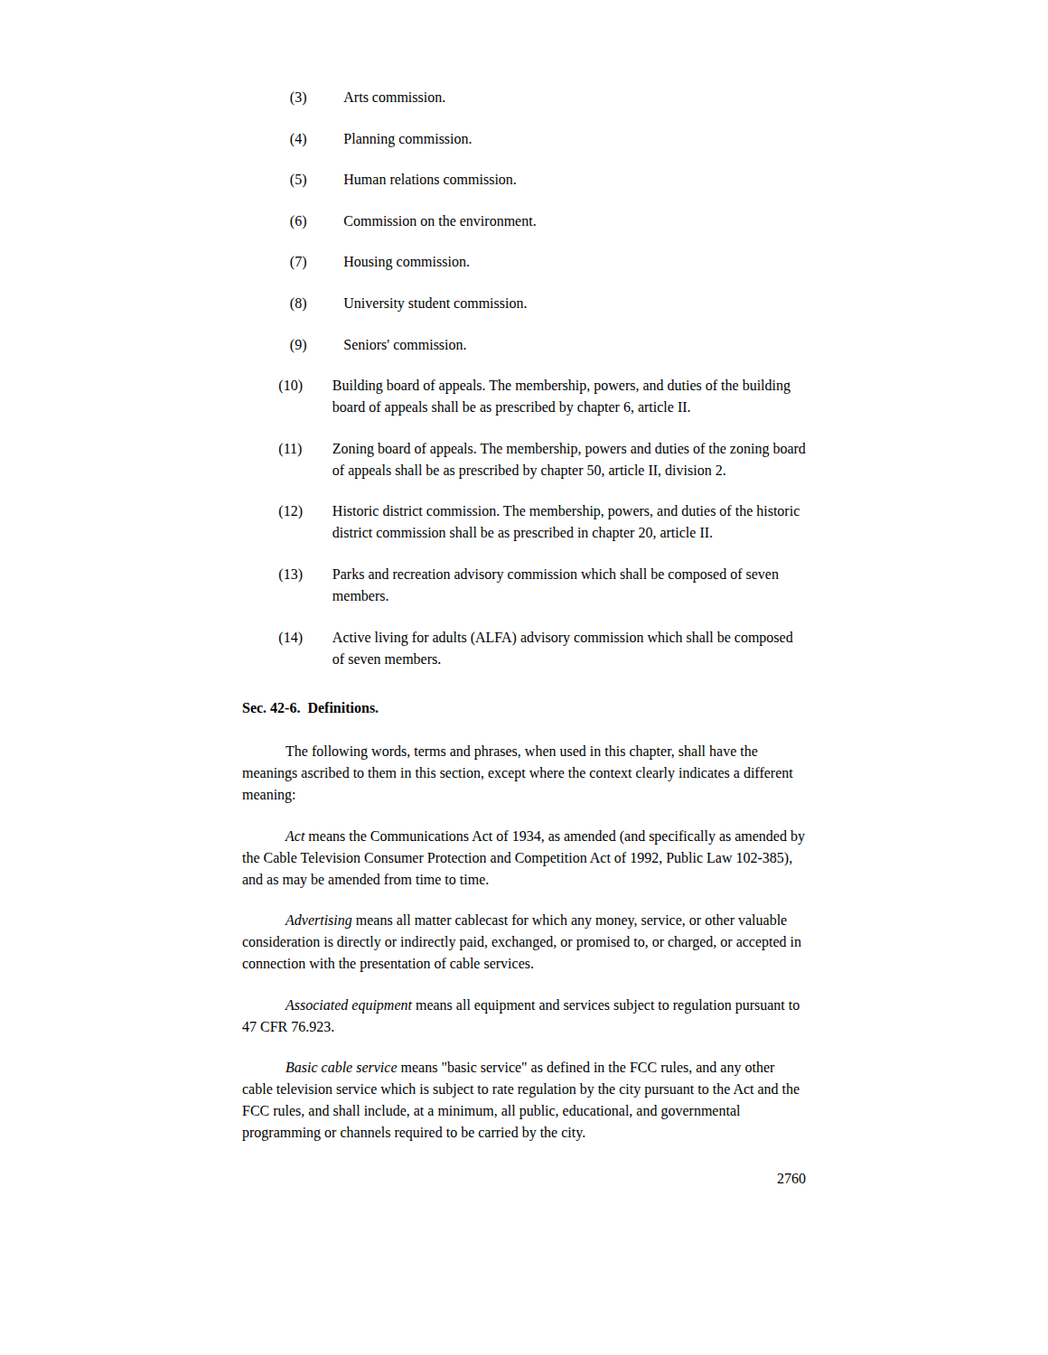(3) Arts commission.
(4) Planning commission.
(5) Human relations commission.
(6) Commission on the environment.
(7) Housing commission.
(8) University student commission.
(9) Seniors' commission.
(10) Building board of appeals. The membership, powers, and duties of the building board of appeals shall be as prescribed by chapter 6, article II.
(11) Zoning board of appeals. The membership, powers and duties of the zoning board of appeals shall be as prescribed by chapter 50, article II, division 2.
(12) Historic district commission. The membership, powers, and duties of the historic district commission shall be as prescribed in chapter 20, article II.
(13) Parks and recreation advisory commission which shall be composed of seven members.
(14) Active living for adults (ALFA) advisory commission which shall be composed of seven members.
Sec. 42-6. Definitions.
The following words, terms and phrases, when used in this chapter, shall have the meanings ascribed to them in this section, except where the context clearly indicates a different meaning:
Act means the Communications Act of 1934, as amended (and specifically as amended by the Cable Television Consumer Protection and Competition Act of 1992, Public Law 102-385), and as may be amended from time to time.
Advertising means all matter cablecast for which any money, service, or other valuable consideration is directly or indirectly paid, exchanged, or promised to, or charged, or accepted in connection with the presentation of cable services.
Associated equipment means all equipment and services subject to regulation pursuant to 47 CFR 76.923.
Basic cable service means "basic service" as defined in the FCC rules, and any other cable television service which is subject to rate regulation by the city pursuant to the Act and the FCC rules, and shall include, at a minimum, all public, educational, and governmental programming or channels required to be carried by the city.
2760